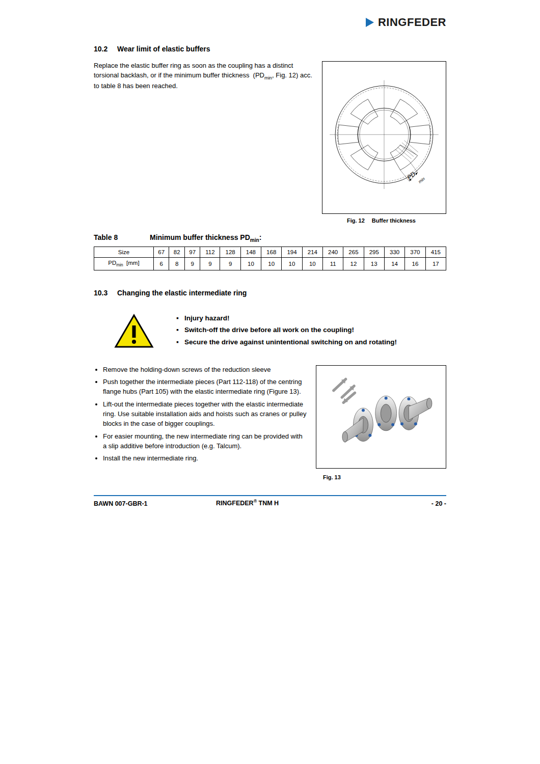RINGFEDER
10.2 Wear limit of elastic buffers
Replace the elastic buffer ring as soon as the coupling has a distinct torsional backlash, or if the minimum buffer thickness (PDmin, Fig. 12) acc. to table 8 has been reached.
PD min
Fig. 12 Buffer thickness
Table 8 Minimum buffer thickness PDmin:
| Size | 67 | 82 | 97 | 112 | 128 | 148 | 168 | 194 | 214 | 240 | 265 | 295 | 330 | 370 | 415 |
| PD min [mm] | 6 | 8 | 9 | 9 | 9 | 10 | 10 | 10 | 10 | 11 | 12 | 13 | 14 | 16 | 17 |
10.3 Changing the elastic intermediate ring
Injury hazard!
Switch-off the drive before all work on the coupling!
Secure the drive against unintentional switching on and rotating!
Remove the holding-down screws of the reduction sleeve
Push together the intermediate pieces (Part 112-118) of the centring flange hubs (Part 105) with the elastic intermediate ring (Figure 13).
Lift-out the intermediate pieces together with the elastic intermediate ring. Use suitable installation aids and hoists such as cranes or pulley blocks in the case of bigger couplings.
For easier mounting, the new intermediate ring can be provided with a slip additive before introduction (e.g. Talcum).
Install the new intermediate ring.
Fig. 13
BAWN 007-GBR-1
RINGFEDER® TNM H
- 20 -